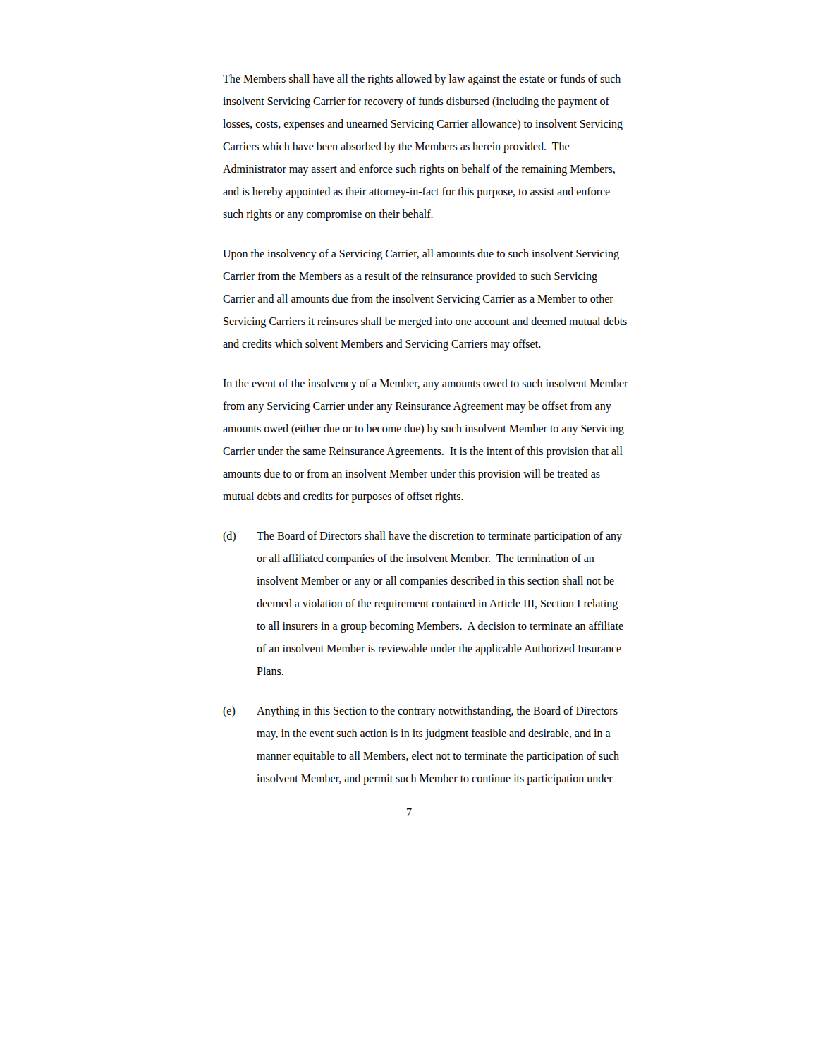The Members shall have all the rights allowed by law against the estate or funds of such insolvent Servicing Carrier for recovery of funds disbursed (including the payment of losses, costs, expenses and unearned Servicing Carrier allowance) to insolvent Servicing Carriers which have been absorbed by the Members as herein provided. The Administrator may assert and enforce such rights on behalf of the remaining Members, and is hereby appointed as their attorney-in-fact for this purpose, to assist and enforce such rights or any compromise on their behalf.
Upon the insolvency of a Servicing Carrier, all amounts due to such insolvent Servicing Carrier from the Members as a result of the reinsurance provided to such Servicing Carrier and all amounts due from the insolvent Servicing Carrier as a Member to other Servicing Carriers it reinsures shall be merged into one account and deemed mutual debts and credits which solvent Members and Servicing Carriers may offset.
In the event of the insolvency of a Member, any amounts owed to such insolvent Member from any Servicing Carrier under any Reinsurance Agreement may be offset from any amounts owed (either due or to become due) by such insolvent Member to any Servicing Carrier under the same Reinsurance Agreements. It is the intent of this provision that all amounts due to or from an insolvent Member under this provision will be treated as mutual debts and credits for purposes of offset rights.
(d)
The Board of Directors shall have the discretion to terminate participation of any or all affiliated companies of the insolvent Member. The termination of an insolvent Member or any or all companies described in this section shall not be deemed a violation of the requirement contained in Article III, Section I relating to all insurers in a group becoming Members. A decision to terminate an affiliate of an insolvent Member is reviewable under the applicable Authorized Insurance Plans.
(e)
Anything in this Section to the contrary notwithstanding, the Board of Directors may, in the event such action is in its judgment feasible and desirable, and in a manner equitable to all Members, elect not to terminate the participation of such insolvent Member, and permit such Member to continue its participation under
7